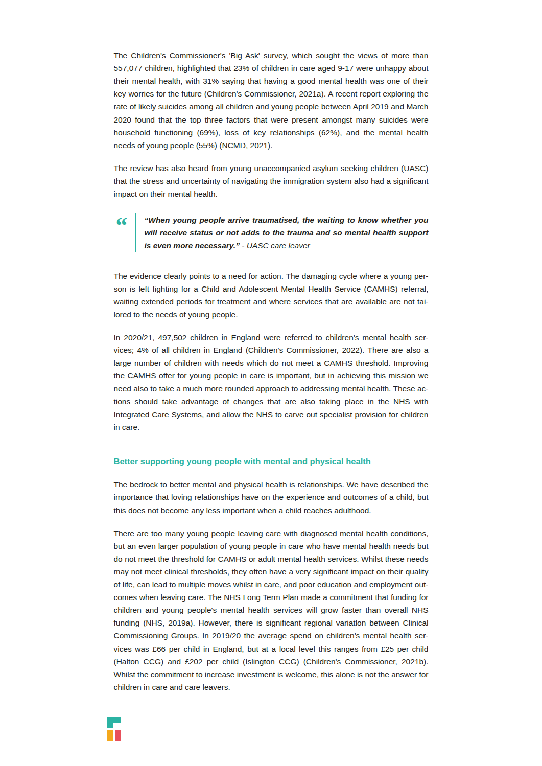The Children's Commissioner's 'Big Ask' survey, which sought the views of more than 557,077 children, highlighted that 23% of children in care aged 9-17 were unhappy about their mental health, with 31% saying that having a good mental health was one of their key worries for the future (Children's Commissioner, 2021a). A recent report exploring the rate of likely suicides among all children and young people between April 2019 and March 2020 found that the top three factors that were present amongst many suicides were household functioning (69%), loss of key relationships (62%), and the mental health needs of young people (55%) (NCMD, 2021).
The review has also heard from young unaccompanied asylum seeking children (UASC) that the stress and uncertainty of navigating the immigration system also had a significant impact on their mental health.
“
“When young people arrive traumatised, the waiting to know whether you will receive status or not adds to the trauma and so mental health support is even more necessary.” - UASC care leaver
The evidence clearly points to a need for action. The damaging cycle where a young person is left fighting for a Child and Adolescent Mental Health Service (CAMHS) referral, waiting extended periods for treatment and where services that are available are not tailored to the needs of young people.
In 2020/21, 497,502 children in England were referred to children's mental health services; 4% of all children in England (Children's Commissioner, 2022). There are also a large number of children with needs which do not meet a CAMHS threshold. Improving the CAMHS offer for young people in care is important, but in achieving this mission we need also to take a much more rounded approach to addressing mental health. These actions should take advantage of changes that are also taking place in the NHS with Integrated Care Systems, and allow the NHS to carve out specialist provision for children in care.
Better supporting young people with mental and physical health
The bedrock to better mental and physical health is relationships. We have described the importance that loving relationships have on the experience and outcomes of a child, but this does not become any less important when a child reaches adulthood.
There are too many young people leaving care with diagnosed mental health conditions, but an even larger population of young people in care who have mental health needs but do not meet the threshold for CAMHS or adult mental health services. Whilst these needs may not meet clinical thresholds, they often have a very significant impact on their quality of life, can lead to multiple moves whilst in care, and poor education and employment outcomes when leaving care. The NHS Long Term Plan made a commitment that funding for children and young people's mental health services will grow faster than overall NHS funding (NHS, 2019a). However, there is significant regional variatlon between Clinical Commissioning Groups. In 2019/20 the average spend on children's mental health services was £66 per child in England, but at a local level this ranges from £25 per child (Halton CCG) and £202 per child (Islington CCG) (Children's Commissioner, 2021b). Whilst the commitment to increase investment is welcome, this alone is not the answer for children in care and care leavers.